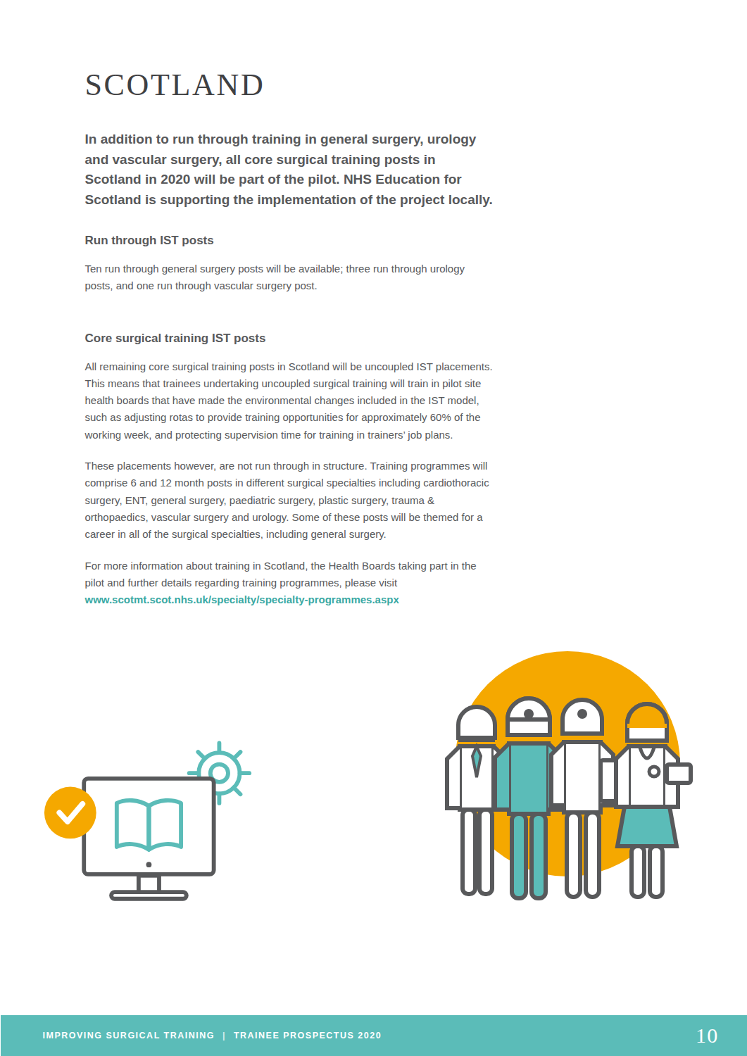SCOTLAND
In addition to run through training in general surgery, urology and vascular surgery, all core surgical training posts in Scotland in 2020 will be part of the pilot. NHS Education for Scotland is supporting the implementation of the project locally.
Run through IST posts
Ten run through general surgery posts will be available; three run through urology posts, and one run through vascular surgery post.
Core surgical training IST posts
All remaining core surgical training posts in Scotland will be uncoupled IST placements. This means that trainees undertaking uncoupled surgical training will train in pilot site health boards that have made the environmental changes included in the IST model, such as adjusting rotas to provide training opportunities for approximately 60% of the working week, and protecting supervision time for training in trainers’ job plans.
These placements however, are not run through in structure. Training programmes will comprise 6 and 12 month posts in different surgical specialties including cardiothoracic surgery, ENT, general surgery, paediatric surgery, plastic surgery, trauma & orthopaedics, vascular surgery and urology. Some of these posts will be themed for a career in all of the surgical specialties, including general surgery.
For more information about training in Scotland, the Health Boards taking part in the pilot and further details regarding training programmes, please visit
www.scotmt.scot.nhs.uk/specialty/specialty-programmes.aspx
Improving Surgical Training | Trainee Prospectus 2020
10